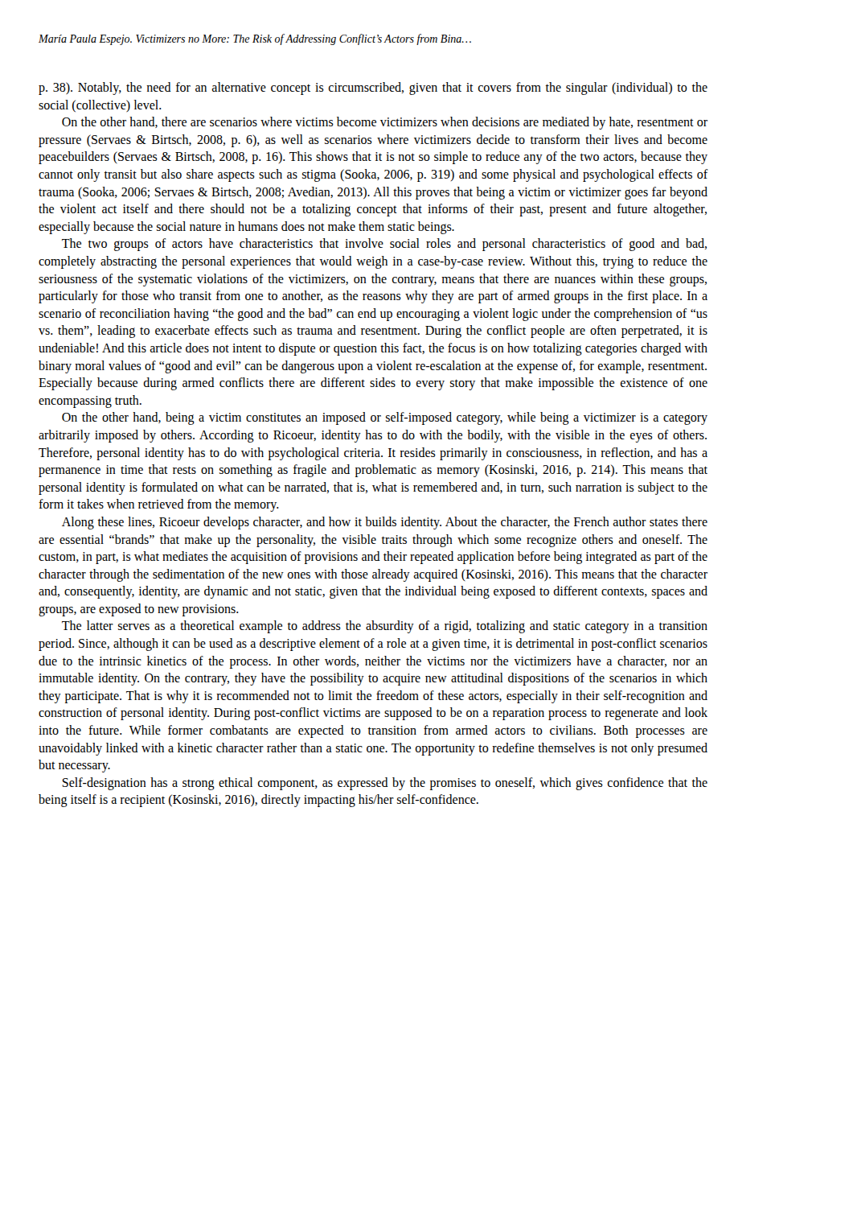María Paula Espejo. Victimizers no More: The Risk of Addressing Conflict’s Actors from Bina…
p. 38). Notably, the need for an alternative concept is circumscribed, given that it covers from the singular (individual) to the social (collective) level.
On the other hand, there are scenarios where victims become victimizers when decisions are mediated by hate, resentment or pressure (Servaes & Birtsch, 2008, p. 6), as well as scenarios where victimizers decide to transform their lives and become peacebuilders (Servaes & Birtsch, 2008, p. 16). This shows that it is not so simple to reduce any of the two actors, because they cannot only transit but also share aspects such as stigma (Sooka, 2006, p. 319) and some physical and psychological effects of trauma (Sooka, 2006; Servaes & Birtsch, 2008; Avedian, 2013). All this proves that being a victim or victimizer goes far beyond the violent act itself and there should not be a totalizing concept that informs of their past, present and future altogether, especially because the social nature in humans does not make them static beings.
The two groups of actors have characteristics that involve social roles and personal characteristics of good and bad, completely abstracting the personal experiences that would weigh in a case-by-case review. Without this, trying to reduce the seriousness of the systematic violations of the victimizers, on the contrary, means that there are nuances within these groups, particularly for those who transit from one to another, as the reasons why they are part of armed groups in the first place. In a scenario of reconciliation having “the good and the bad” can end up encouraging a violent logic under the comprehension of “us vs. them”, leading to exacerbate effects such as trauma and resentment. During the conflict people are often perpetrated, it is undeniable! And this article does not intent to dispute or question this fact, the focus is on how totalizing categories charged with binary moral values of “good and evil” can be dangerous upon a violent re-escalation at the expense of, for example, resentment. Especially because during armed conflicts there are different sides to every story that make impossible the existence of one encompassing truth.
On the other hand, being a victim constitutes an imposed or self-imposed category, while being a victimizer is a category arbitrarily imposed by others. According to Ricoeur, identity has to do with the bodily, with the visible in the eyes of others. Therefore, personal identity has to do with psychological criteria. It resides primarily in consciousness, in reflection, and has a permanence in time that rests on something as fragile and problematic as memory (Kosinski, 2016, p. 214). This means that personal identity is formulated on what can be narrated, that is, what is remembered and, in turn, such narration is subject to the form it takes when retrieved from the memory.
Along these lines, Ricoeur develops character, and how it builds identity. About the character, the French author states there are essential “brands” that make up the personality, the visible traits through which some recognize others and oneself. The custom, in part, is what mediates the acquisition of provisions and their repeated application before being integrated as part of the character through the sedimentation of the new ones with those already acquired (Kosinski, 2016). This means that the character and, consequently, identity, are dynamic and not static, given that the individual being exposed to different contexts, spaces and groups, are exposed to new provisions.
The latter serves as a theoretical example to address the absurdity of a rigid, totalizing and static category in a transition period. Since, although it can be used as a descriptive element of a role at a given time, it is detrimental in post-conflict scenarios due to the intrinsic kinetics of the process. In other words, neither the victims nor the victimizers have a character, nor an immutable identity. On the contrary, they have the possibility to acquire new attitudinal dispositions of the scenarios in which they participate. That is why it is recommended not to limit the freedom of these actors, especially in their self-recognition and construction of personal identity. During post-conflict victims are supposed to be on a reparation process to regenerate and look into the future. While former combatants are expected to transition from armed actors to civilians. Both processes are unavoidably linked with a kinetic character rather than a static one. The opportunity to redefine themselves is not only presumed but necessary.
Self-designation has a strong ethical component, as expressed by the promises to oneself, which gives confidence that the being itself is a recipient (Kosinski, 2016), directly impacting his/her self-confidence.